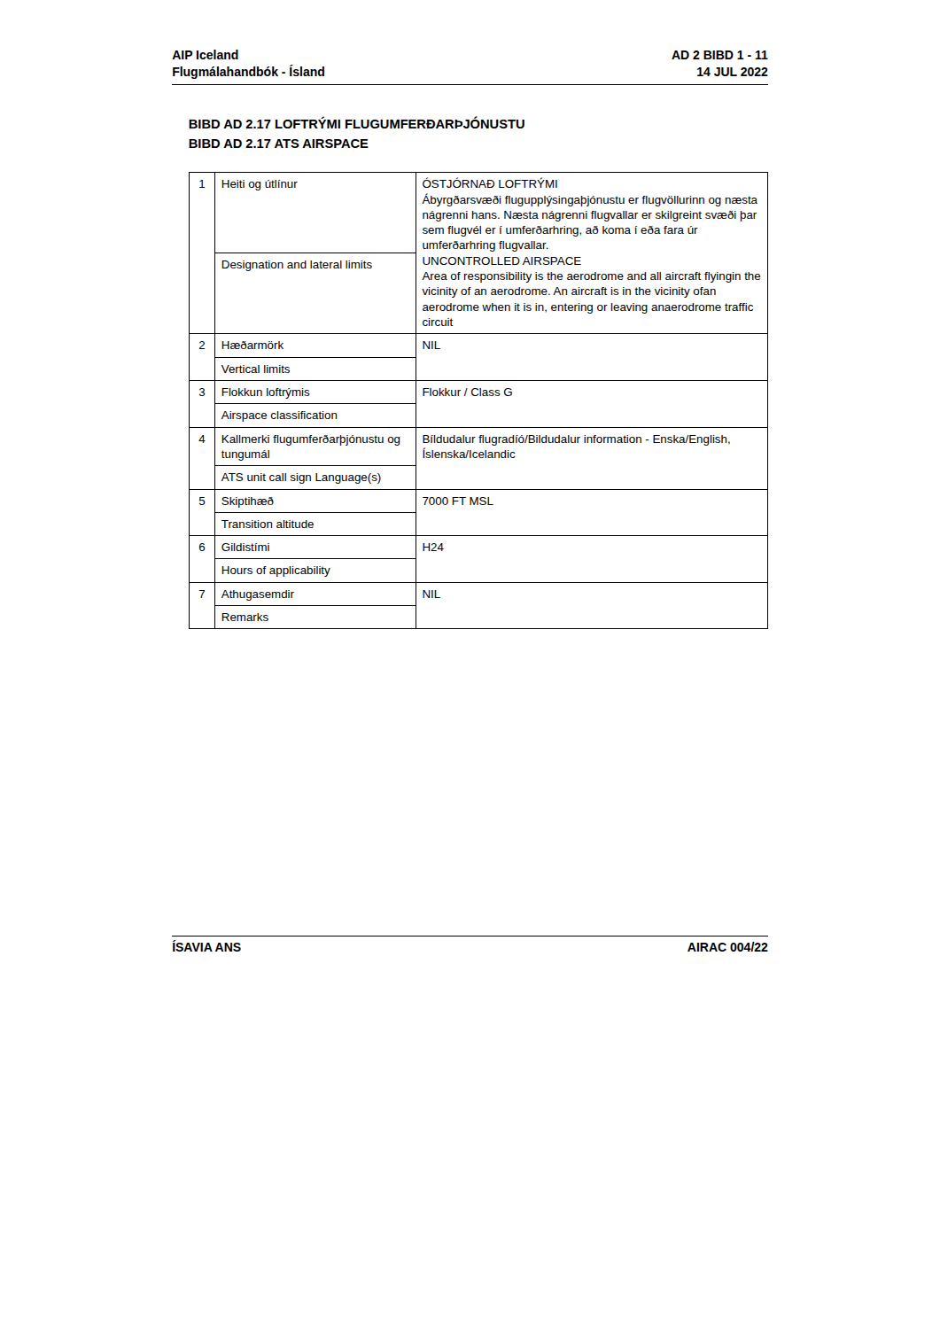AIP Iceland
Flugmálahandbók - Ísland
AD 2 BIBD 1 - 11
14 JUL 2022
BIBD AD 2.17 LOFTRÝMI FLUGUMFERÐARÞJÓNUSTU BIBD AD 2.17 ATS AIRSPACE
| 1 | Heiti og útlínur | ÓSTJÓRNAÐ LOFTRÝMI Ábyrgðarsvæði flugupplýsingaþjónustu er flugvöllurinn og næsta nágrenni hans. Næsta nágrenni flugvallar er skilgreint svæði þar sem flugvél er í umferðarhring, að koma í eða fara úr umferðarhring flugvallar. UNCONTROLLED AIRSPACE Area of responsibility is the aerodrome and all aircraft flyingin the vicinity of an aerodrome. An aircraft is in the vicinity ofan aerodrome when it is in, entering or leaving anaerodrome traffic circuit |
| Designation and lateral limits |
| 2 | Hæðarmörk | NIL |
| Vertical limits |
| 3 | Flokkun loftrýmis | Flokkur / Class G |
| Airspace classification |
| 4 | Kallmerki flugumferðarþjónustu og tungumál | Bíldudalur flugradíó/Bildudalur information - Enska/English, Íslenska/Icelandic |
| ATS unit call sign Language(s) |
| 5 | Skiptihæð | 7000 FT MSL |
| Transition altitude |
| 6 | Gildistími | H24 |
| Hours of applicability |
| 7 | Athugasemdir | NIL |
| Remarks |
ÍSAVIA ANS AIRAC 004/22